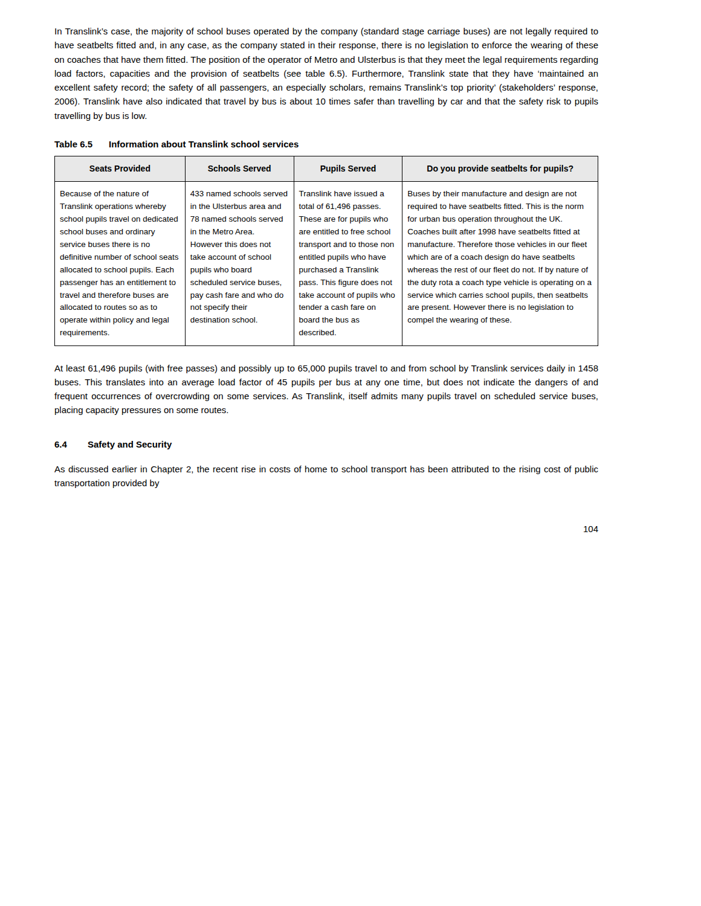In Translink’s case, the majority of school buses operated by the company (standard stage carriage buses) are not legally required to have seatbelts fitted and, in any case, as the company stated in their response, there is no legislation to enforce the wearing of these on coaches that have them fitted. The position of the operator of Metro and Ulsterbus is that they meet the legal requirements regarding load factors, capacities and the provision of seatbelts (see table 6.5). Furthermore, Translink state that they have ‘maintained an excellent safety record; the safety of all passengers, an especially scholars, remains Translink’s top priority’ (stakeholders’ response, 2006). Translink have also indicated that travel by bus is about 10 times safer than travelling by car and that the safety risk to pupils travelling by bus is low.
Table 6.5 Information about Translink school services
| Seats Provided | Schools Served | Pupils Served | Do you provide seatbelts for pupils? |
| --- | --- | --- | --- |
| Because of the nature of Translink operations whereby school pupils travel on dedicated school buses and ordinary service buses there is no definitive number of school seats allocated to school pupils. Each passenger has an entitlement to travel and therefore buses are allocated to routes so as to operate within policy and legal requirements. | 433 named schools served in the Ulsterbus area and 78 named schools served in the Metro Area. However this does not take account of school pupils who board scheduled service buses, pay cash fare and who do not specify their destination school. | Translink have issued a total of 61,496 passes. These are for pupils who are entitled to free school transport and to those non entitled pupils who have purchased a Translink pass. This figure does not take account of pupils who tender a cash fare on board the bus as described. | Buses by their manufacture and design are not required to have seatbelts fitted. This is the norm for urban bus operation throughout the UK. Coaches built after 1998 have seatbelts fitted at manufacture. Therefore those vehicles in our fleet which are of a coach design do have seatbelts whereas the rest of our fleet do not. If by nature of the duty rota a coach type vehicle is operating on a service which carries school pupils, then seatbelts are present. However there is no legislation to compel the wearing of these. |
At least 61,496 pupils (with free passes) and possibly up to 65,000 pupils travel to and from school by Translink services daily in 1458 buses. This translates into an average load factor of 45 pupils per bus at any one time, but does not indicate the dangers of and frequent occurrences of overcrowding on some services. As Translink, itself admits many pupils travel on scheduled service buses, placing capacity pressures on some routes.
6.4 Safety and Security
As discussed earlier in Chapter 2, the recent rise in costs of home to school transport has been attributed to the rising cost of public transportation provided by
104